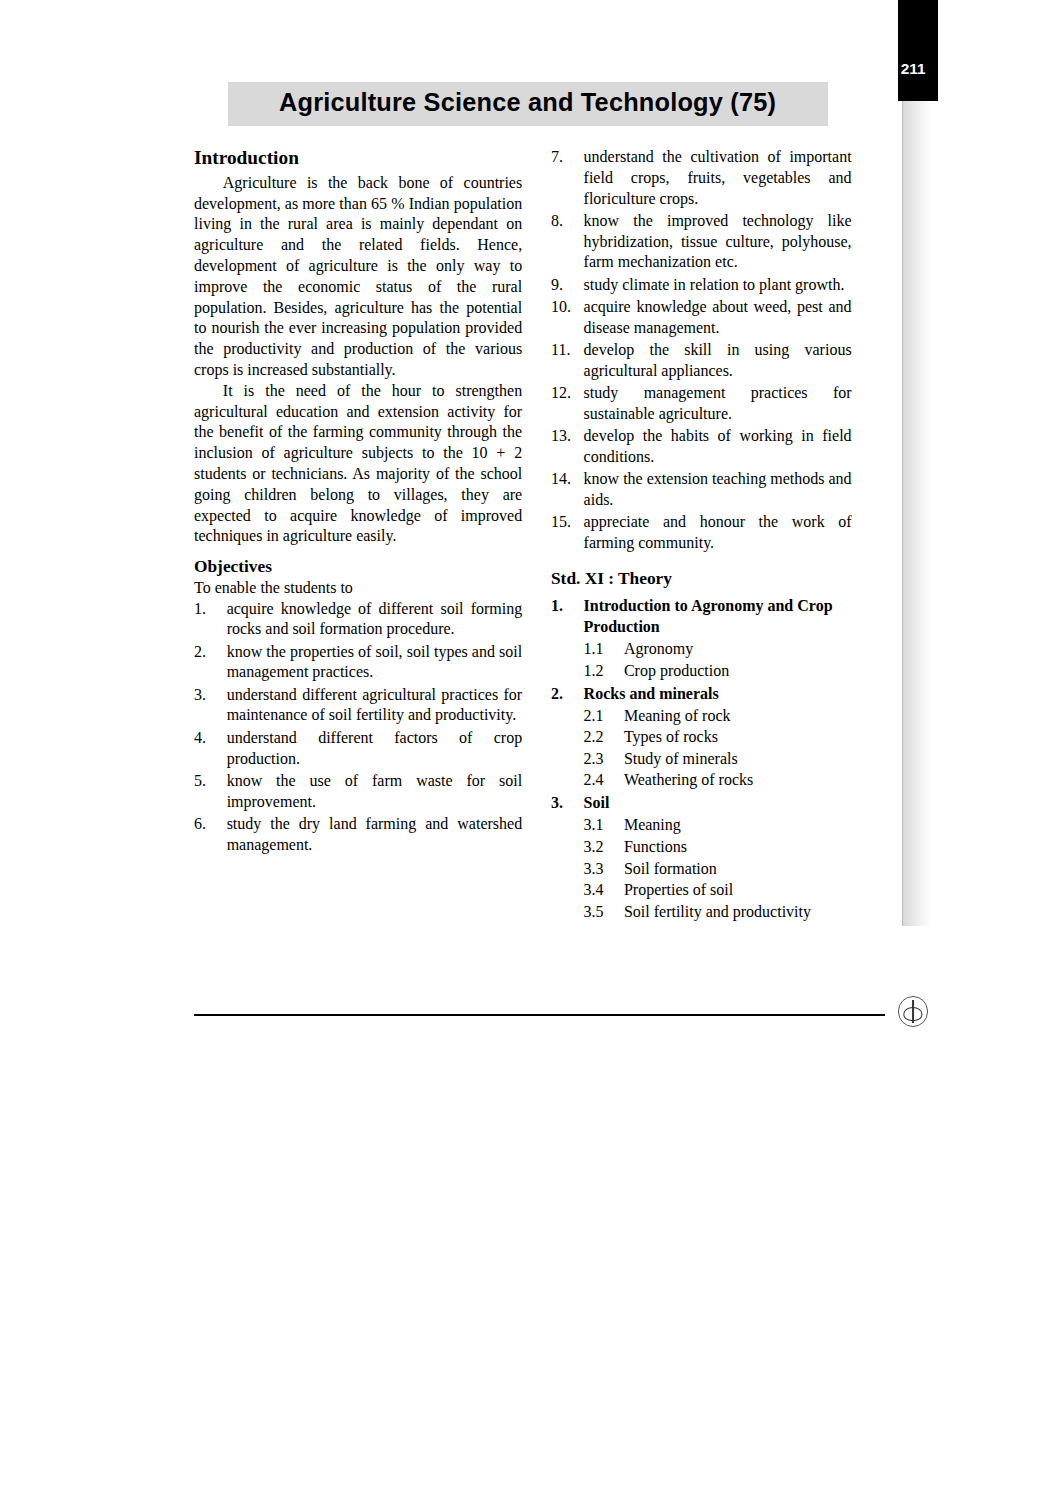211
Agriculture Science and Technology (75)
Introduction
Agriculture is the back bone of countries development, as more than 65 % Indian population living in the rural area is mainly dependant on agriculture and the related fields. Hence, development of agriculture is the only way to improve the economic status of the rural population. Besides, agriculture has the potential to nourish the ever increasing population provided the productivity and production of the various crops is increased substantially.
It is the need of the hour to strengthen agricultural education and extension activity for the benefit of the farming community through the inclusion of agriculture subjects to the 10 + 2 students or technicians. As majority of the school going children belong to villages, they are expected to acquire knowledge of improved techniques in agriculture easily.
Objectives
To enable the students to
1. acquire knowledge of different soil forming rocks and soil formation procedure.
2. know the properties of soil, soil types and soil management practices.
3. understand different agricultural practices for maintenance of soil fertility and productivity.
4. understand different factors of crop production.
5. know the use of farm waste for soil improvement.
6. study the dry land farming and watershed management.
7. understand the cultivation of important field crops, fruits, vegetables and floriculture crops.
8. know the improved technology like hybridization, tissue culture, polyhouse, farm mechanization etc.
9. study climate in relation to plant growth.
10. acquire knowledge about weed, pest and disease management.
11. develop the skill in using various agricultural appliances.
12. study management practices for sustainable agriculture.
13. develop the habits of working in field conditions.
14. know the extension teaching methods and aids.
15. appreciate and honour the work of farming community.
Std. XI : Theory
1. Introduction to Agronomy and Crop Production
1.1 Agronomy
1.2 Crop production
2. Rocks and minerals
2.1 Meaning of rock
2.2 Types of rocks
2.3 Study of minerals
2.4 Weathering of rocks
3. Soil
3.1 Meaning
3.2 Functions
3.3 Soil formation
3.4 Properties of soil
3.5 Soil fertility and productivity